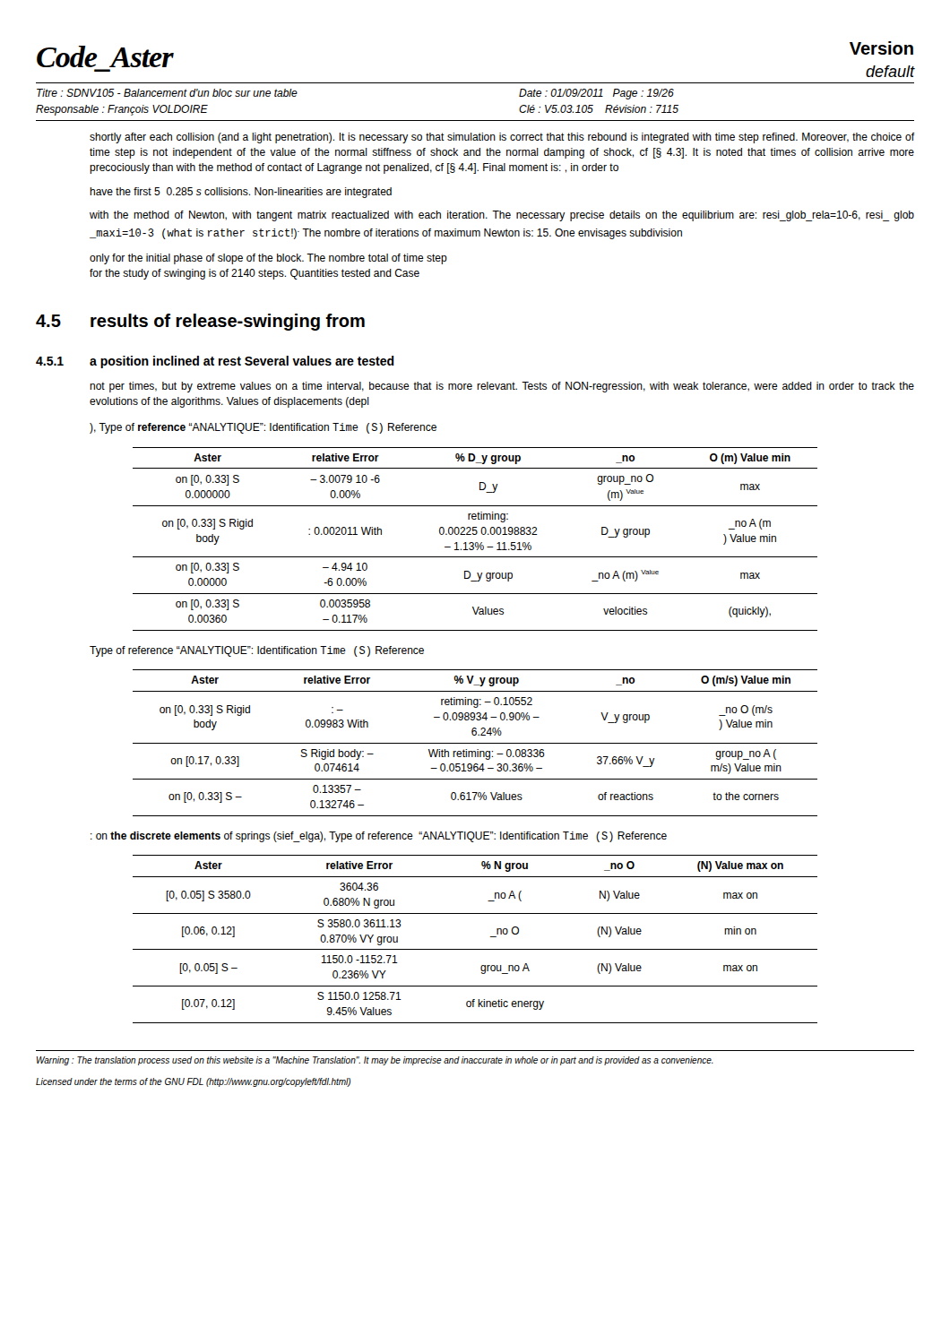Code_Aster
Version
default
| Titre : SDNV105 - Balancement d'un bloc sur une table | Date : 01/09/2011 Page : 19/26 |
| Responsable : François VOLDOIRE | Clé : V5.03.105 Révision : 7115 |
shortly after each collision (and a light penetration). It is necessary so that simulation is correct that this rebound is integrated with time step refined. Moreover, the choice of time step is not independent of the value of the normal stiffness of shock and the normal damping of shock, cf [§ 4.3]. It is noted that times of collision arrive more precociously than with the method of contact of Lagrange not penalized, cf [§ 4.4]. Final moment is: , in order to
have the first 5 0.285 s collisions. Non-linearities are integrated
with the method of Newton, with tangent matrix reactualized with each iteration. The necessary precise details on the equilibrium are: resi_glob_rela=10-6, resi_ glob _maxi=10-3 (what is rather strict!). The nombre of iterations of maximum Newton is: 15. One envisages subdivision
only for the initial phase of slope of the block. The nombre total of time step
for the study of swinging is of 2140 steps. Quantities tested and Case
4.5results of release-swinging from
4.5.1a position inclined at rest Several values are tested
not per times, but by extreme values on a time interval, because that is more relevant. Tests of NON-regression, with weak tolerance, were added in order to track the evolutions of the algorithms. Values of displacements (depl
), Type of reference “ANALYTIQUE”: Identification Time (S) Reference
| Aster | relative Error | % D_y group | _no | O (m) Value min |
| --- | --- | --- | --- | --- |
| on [0, 0.33] S 0.000000 | – 3.0079 10 -6 0.00% | D_y | group_no O (m) Value | max |
| on [0, 0.33] S Rigid body | : 0.002011 With | retiming: 0.00225 0.00198832 – 1.13% – 11.51% | D_y group | _no A (m ) Value min |
| on [0, 0.33] S 0.00000 | – 4.94 10 -6 0.00% | D_y group | _no A (m) Value | max |
| on [0, 0.33] S 0.00360 | 0.0035958 – 0.117% | Values | velocities | (quickly), |
Type of reference “ANALYTIQUE”: Identification Time (S) Reference
| Aster | relative Error | % V_y group | _no | O (m/s) Value min |
| --- | --- | --- | --- | --- |
| on [0, 0.33] S Rigid body | : – 0.09983 With | retiming: – 0.10552 – 0.098934 – 0.90% – 6.24% | V_y group | _no O (m/s ) Value min |
| on [0.17, 0.33] | S Rigid body: – 0.074614 | With retiming: – 0.08336 – 0.051964 – 30.36% – | 37.66% V_y | group_no A ( m/s) Value min |
| on [0, 0.33] S – | 0.13357 – 0.132746 – | 0.617% Values | of reactions | to the corners |
: on the discrete elements of springs (sief_elga), Type of reference “ANALYTIQUE”: Identification Time (S) Reference
| Aster | relative Error | % N grou | _no O | (N) Value max on |
| --- | --- | --- | --- | --- |
| [0, 0.05] S 3580.0 | 3604.36 0.680% N grou | _no A ( | N) Value | max on |
| [0.06, 0.12] | S 3580.0 3611.13 0.870% VY grou | _no O | (N) Value | min on |
| [0, 0.05] S – | 1150.0 -1152.71 0.236% VY | grou_no A | (N) Value | max on |
| [0.07, 0.12] | S 1150.0 1258.71 9.45% Values | of kinetic energy | | |
Warning : The translation process used on this website is a "Machine Translation". It may be imprecise and inaccurate in whole or in part and is provided as a convenience.
Licensed under the terms of the GNU FDL (http://www.gnu.org/copyleft/fdl.html)